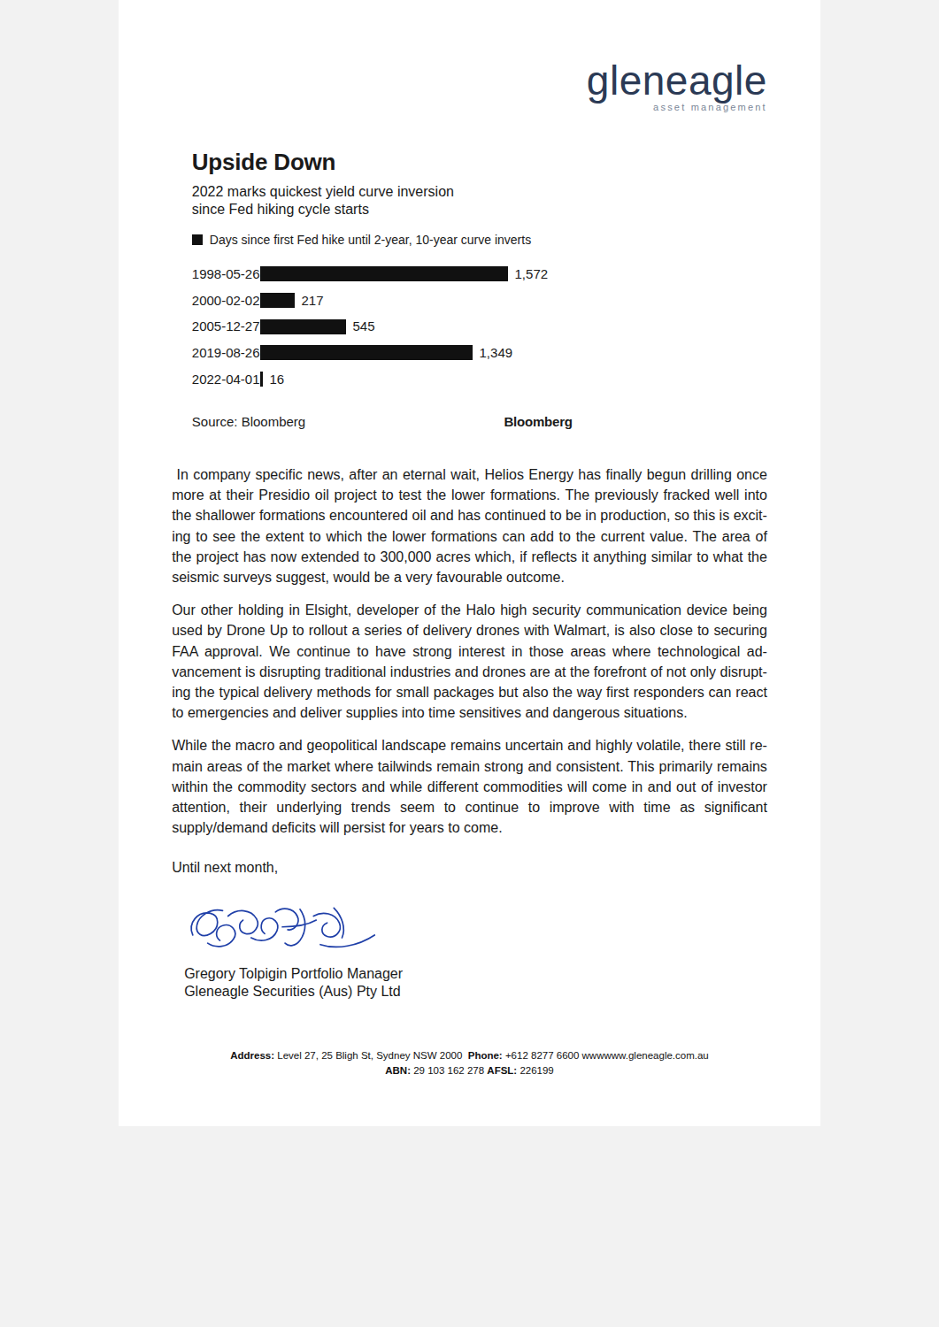gleneagle
asset management
Upside Down
2022 marks quickest yield curve inversion since Fed hiking cycle starts
Days since first Fed hike until 2-year, 10-year curve inverts
| 1998-05-26 | 1,572 |
| 2000-02-02 | 217 |
| 2005-12-27 | 545 |
| 2019-08-26 | 1,349 |
| 2022-04-01 | 16 |
Source: Bloomberg Bloomberg
In company specific news, after an eternal wait, Helios Energy has finally begun drilling once more at their Presidio oil project to test the lower formations. The previously fracked well into the shallower formations encountered oil and has continued to be in production, so this is exciting to see the extent to which the lower formations can add to the current value. The area of the project has now extended to 300,000 acres which, if reflects it anything similar to what the seismic surveys suggest, would be a very favourable outcome.
Our other holding in Elsight, developer of the Halo high security communication device being used by Drone Up to rollout a series of delivery drones with Walmart, is also close to securing FAA approval. We continue to have strong interest in those areas where technological advancement is disrupting traditional industries and drones are at the forefront of not only disrupting the typical delivery methods for small packages but also the way first responders can react to emergencies and deliver supplies into time sensitives and dangerous situations.
While the macro and geopolitical landscape remains uncertain and highly volatile, there still remain areas of the market where tailwinds remain strong and consistent. This primarily remains within the commodity sectors and while different commodities will come in and out of investor attention, their underlying trends seem to continue to improve with time as significant supply/demand deficits will persist for years to come.
Until next month,
Gregory Tolpigin Portfolio Manager
Gleneagle Securities (Aus) Pty Ltd
Address: Level 27, 25 Bligh St, Sydney NSW 2000 Phone: +612 8277 6600 wwwwww.gleneagle.com.au
ABN: 29 103 162 278 AFSL: 226199